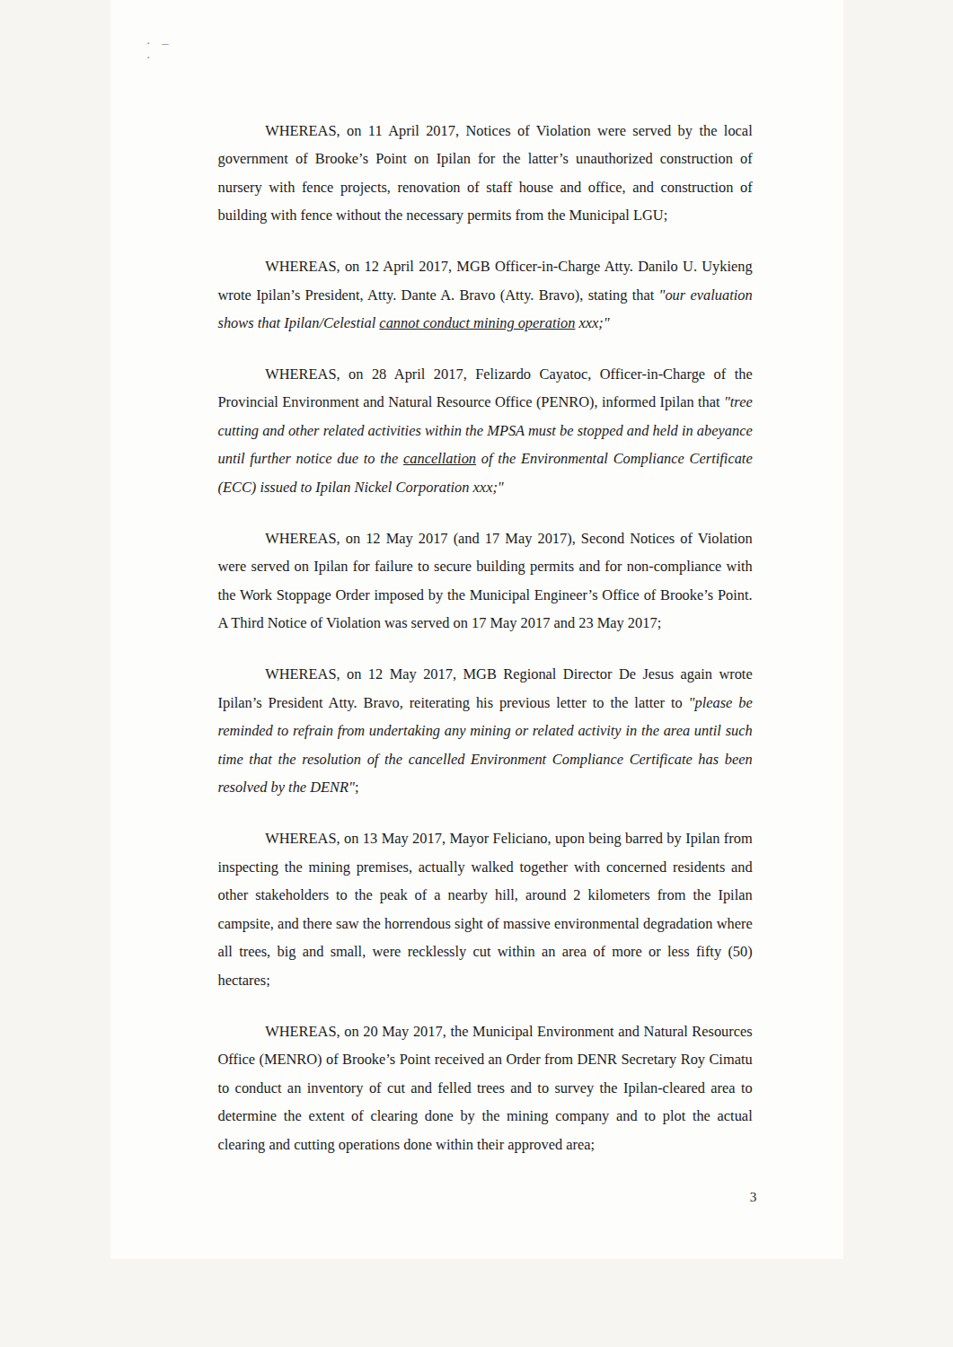· –
·
WHEREAS, on 11 April 2017, Notices of Violation were served by the local government of Brooke’s Point on Ipilan for the latter’s unauthorized construction of nursery with fence projects, renovation of staff house and office, and construction of building with fence without the necessary permits from the Municipal LGU;
WHEREAS, on 12 April 2017, MGB Officer-in-Charge Atty. Danilo U. Uykieng wrote Ipilan’s President, Atty. Dante A. Bravo (Atty. Bravo), stating that "our evaluation shows that Ipilan/Celestial cannot conduct mining operation xxx;"
WHEREAS, on 28 April 2017, Felizardo Cayatoc, Officer-in-Charge of the Provincial Environment and Natural Resource Office (PENRO), informed Ipilan that "tree cutting and other related activities within the MPSA must be stopped and held in abeyance until further notice due to the cancellation of the Environmental Compliance Certificate (ECC) issued to Ipilan Nickel Corporation xxx;"
WHEREAS, on 12 May 2017 (and 17 May 2017), Second Notices of Violation were served on Ipilan for failure to secure building permits and for non-compliance with the Work Stoppage Order imposed by the Municipal Engineer’s Office of Brooke’s Point. A Third Notice of Violation was served on 17 May 2017 and 23 May 2017;
WHEREAS, on 12 May 2017, MGB Regional Director De Jesus again wrote Ipilan’s President Atty. Bravo, reiterating his previous letter to the latter to "please be reminded to refrain from undertaking any mining or related activity in the area until such time that the resolution of the cancelled Environment Compliance Certificate has been resolved by the DENR";
WHEREAS, on 13 May 2017, Mayor Feliciano, upon being barred by Ipilan from inspecting the mining premises, actually walked together with concerned residents and other stakeholders to the peak of a nearby hill, around 2 kilometers from the Ipilan campsite, and there saw the horrendous sight of massive environmental degradation where all trees, big and small, were recklessly cut within an area of more or less fifty (50) hectares;
WHEREAS, on 20 May 2017, the Municipal Environment and Natural Resources Office (MENRO) of Brooke’s Point received an Order from DENR Secretary Roy Cimatu to conduct an inventory of cut and felled trees and to survey the Ipilan-cleared area to determine the extent of clearing done by the mining company and to plot the actual clearing and cutting operations done within their approved area;
3